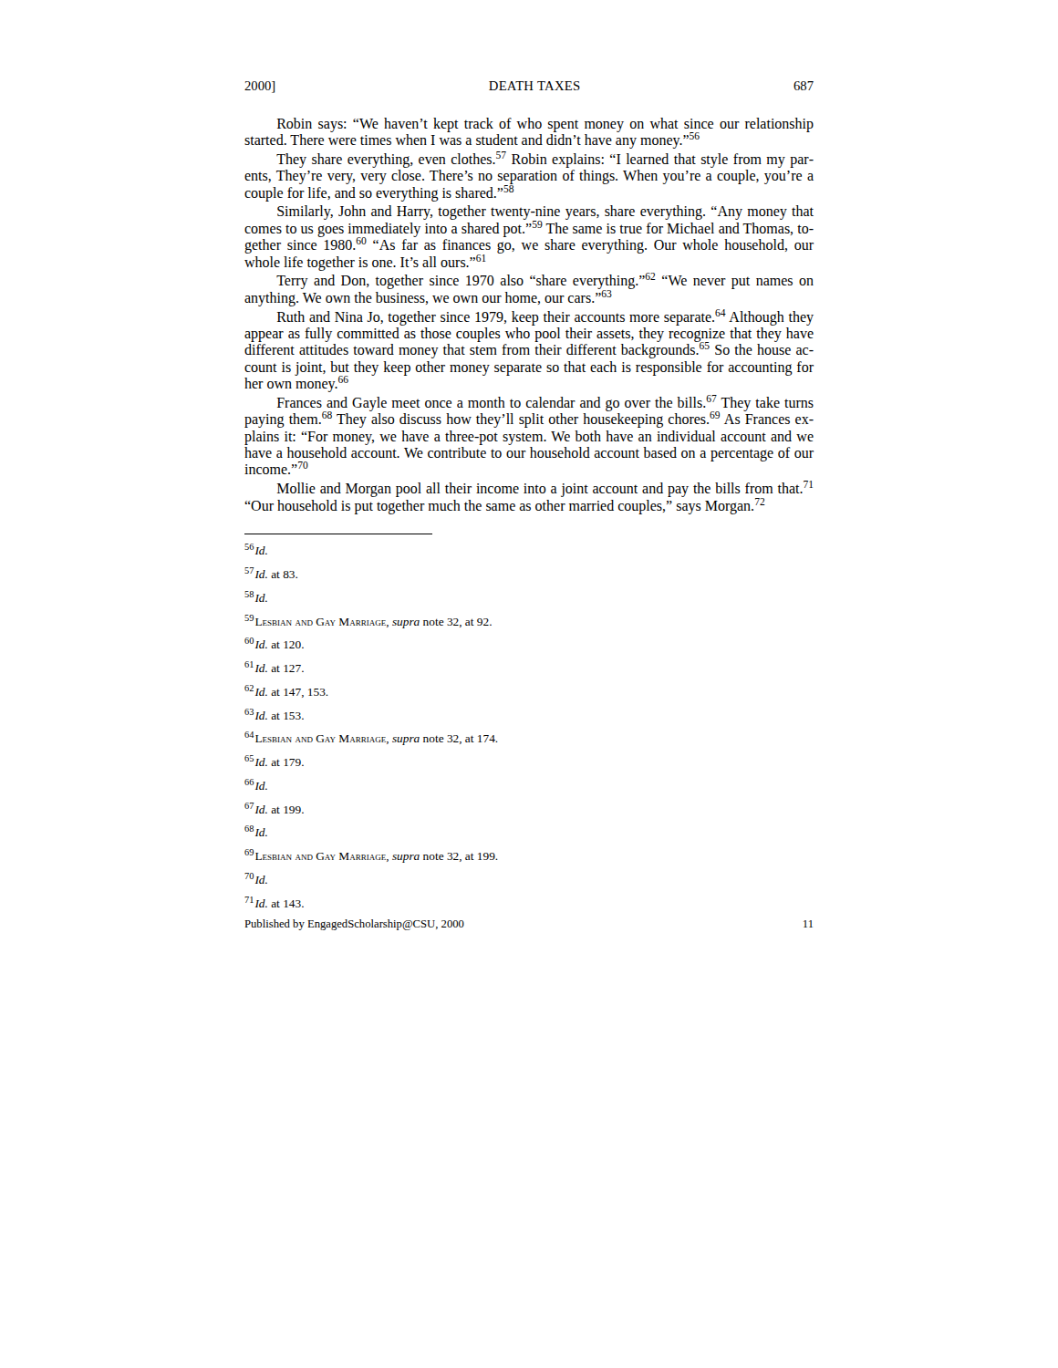2000] DEATH TAXES 687
Robin says: “We haven’t kept track of who spent money on what since our relationship started. There were times when I was a student and didn’t have any money.”56
They share everything, even clothes.57 Robin explains: “I learned that style from my parents, They’re very, very close. There’s no separation of things. When you’re a couple, you’re a couple for life, and so everything is shared.”58
Similarly, John and Harry, together twenty-nine years, share everything. “Any money that comes to us goes immediately into a shared pot.”59 The same is true for Michael and Thomas, together since 1980.60 “As far as finances go, we share everything. Our whole household, our whole life together is one. It’s all ours.”61
Terry and Don, together since 1970 also “share everything.”62 “We never put names on anything. We own the business, we own our home, our cars.”63
Ruth and Nina Jo, together since 1979, keep their accounts more separate.64 Although they appear as fully committed as those couples who pool their assets, they recognize that they have different attitudes toward money that stem from their different backgrounds.65 So the house account is joint, but they keep other money separate so that each is responsible for accounting for her own money.66
Frances and Gayle meet once a month to calendar and go over the bills.67 They take turns paying them.68 They also discuss how they’ll split other housekeeping chores.69 As Frances explains it: “For money, we have a three-pot system. We both have an individual account and we have a household account. We contribute to our household account based on a percentage of our income.”70
Mollie and Morgan pool all their income into a joint account and pay the bills from that.71 “Our household is put together much the same as other married couples,” says Morgan.72
56 Id.
57 Id. at 83.
58 Id.
59 Lesbian and Gay Marriage, supra note 32, at 92.
60 Id. at 120.
61 Id. at 127.
62 Id. at 147, 153.
63 Id. at 153.
64 Lesbian and Gay Marriage, supra note 32, at 174.
65 Id. at 179.
66 Id.
67 Id. at 199.
68 Id.
69 Lesbian and Gay Marriage, supra note 32, at 199.
70 Id.
71 Id. at 143.
Published by EngagedScholarship@CSU, 2000 11